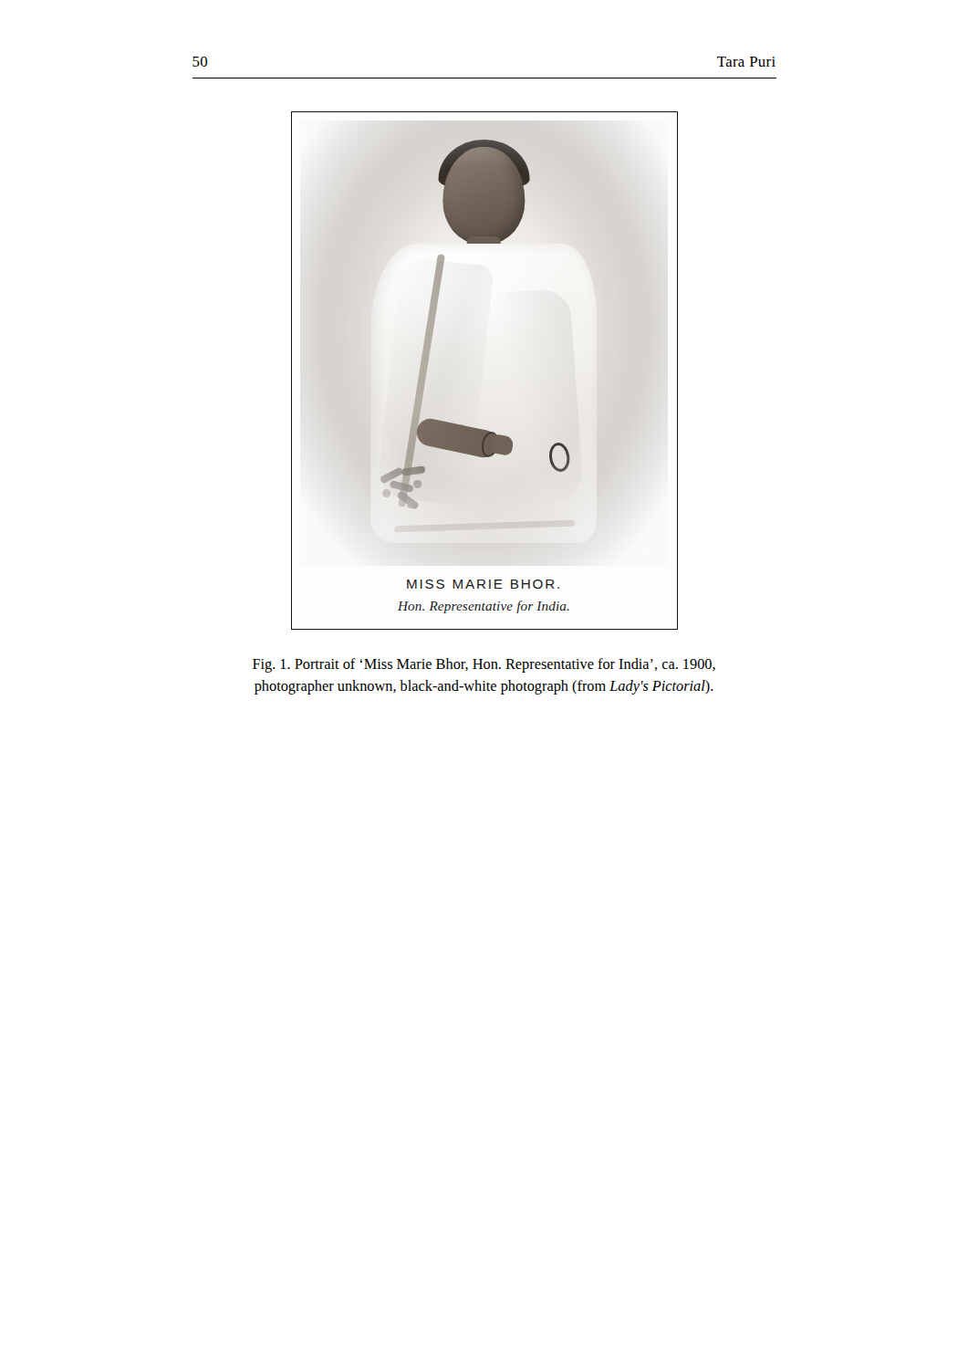50 Tara Puri
H.B. EST
Miss Marie Bhor.
Hon. Representative for India.
Fig. 1. Portrait of ‘Miss Marie Bhor, Hon. Representative for India’, ca. 1900, photographer unknown, black-and-white photograph (from Lady's Pictorial).